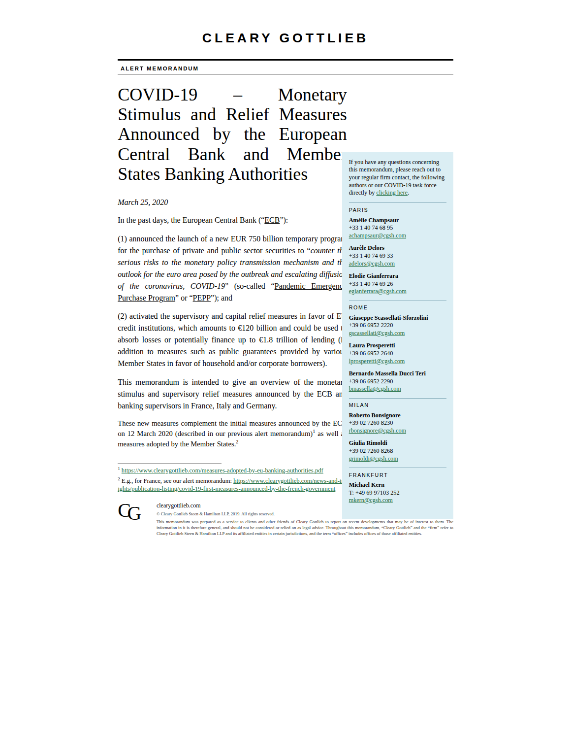CLEARY GOTTLIEB
ALERT MEMORANDUM
COVID-19 – Monetary Stimulus and Relief Measures Announced by the European Central Bank and Member States Banking Authorities
If you have any questions concerning this memorandum, please reach out to your regular firm contact, the following authors or our COVID-19 task force directly by clicking here.
PARIS
Amélie Champsaur
+33 1 40 74 68 95
achampsaur@cgsh.com
Aurèle Delors
+33 1 40 74 69 33
adelors@cgsh.com
Elodie Gianferrara
+33 1 40 74 69 26
egianferrara@cgsh.com
ROME
Giuseppe Scassellati-Sforzolini
+39 06 6952 2220
gscassellati@cgsh.com
Laura Prosperetti
+39 06 6952 2640
lprosperetti@cgsh.com
Bernardo Massella Ducci Teri
+39 06 6952 2290
bmassella@cgsh.com
MILAN
Roberto Bonsignore
+39 02 7260 8230
rbonsignore@cgsh.com
Giulia Rimoldi
+39 02 7260 8268
grimoldi@cgsh.com
FRANKFURT
Michael Kern
T: +49 69 97103 252
mkern@cgsh.com
March 25, 2020
In the past days, the European Central Bank (“ECB”):
(1) announced the launch of a new EUR 750 billion temporary program for the purchase of private and public sector securities to “counter the serious risks to the monetary policy transmission mechanism and the outlook for the euro area posed by the outbreak and escalating diffusion of the coronavirus, COVID-19” (so-called “Pandemic Emergency Purchase Program” or “PEPP”); and
(2) activated the supervisory and capital relief measures in favor of EU credit institutions, which amounts to €120 billion and could be used to absorb losses or potentially finance up to €1.8 trillion of lending (in addition to measures such as public guarantees provided by various Member States in favor of household and/or corporate borrowers).
This memorandum is intended to give an overview of the monetary stimulus and supervisory relief measures announced by the ECB and banking supervisors in France, Italy and Germany.
These new measures complement the initial measures announced by the ECB on 12 March 2020 (described in our previous alert memorandum)1 as well as measures adopted by the Member States.2
1 https://www.clearygottlieb.com/measures-adopted-by-eu-banking-authorities.pdf
2 E.g., for France, see our alert memorandum: https://www.clearygottlieb.com/news-and-insights/publication-listing/covid-19-first-measures-announced-by-the-french-government
CG
clearygottlieb.com
© Cleary Gottlieb Steen & Hamilton LLP, 2019. All rights reserved.
This memorandum was prepared as a service to clients and other friends of Cleary Gottlieb to report on recent developments that may be of interest to them. The information in it is therefore general, and should not be considered or relied on as legal advice. Throughout this memorandum, “Cleary Gottlieb” and the “firm” refer to Cleary Gottlieb Steen & Hamilton LLP and its affiliated entities in certain jurisdictions, and the term “offices” includes offices of those affiliated entities.